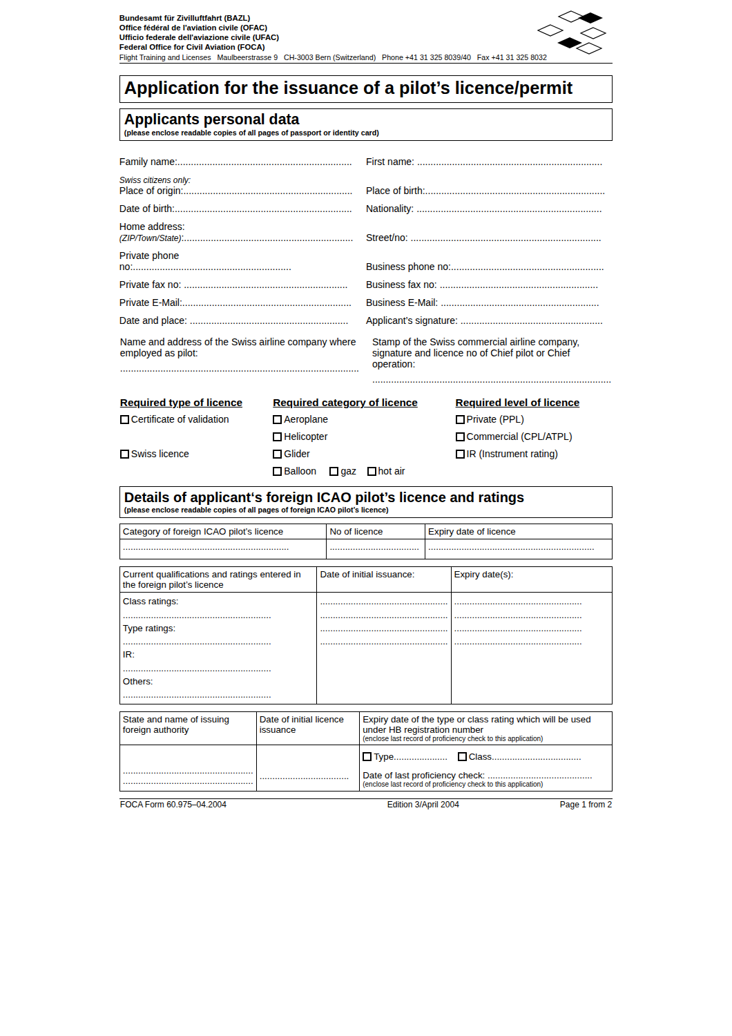Bundesamt für Zivilluftfahrt (BAZL)
Office fédéral de l'aviation civile (OFAC)
Ufficio federale dell'aviazione civile (UFAC)
Federal Office for Civil Aviation (FOCA)
Flight Training and Licenses Maulbeerstrasse 9 CH-3003 Bern (Switzerland) Phone +41 31 325 8039/40 Fax +41 31 325 8032
Application for the issuance of a pilot’s licence/permit
Applicants personal data
(please enclose readable copies of all pages of passport or identity card)
| Family name: ................................................................. | First name: ..................................................................... |
| Swiss citizens only: Place of origin: ............................................................... | Place of birth: ................................................................... |
| Date of birth: .................................................................. | Nationality: ..................................................................... |
| Home address: (ZIP/Town/State) : ............................................................... | Street/no: ....................................................................... |
| Private phone no: ........................................................... | Business phone no: ......................................................... |
| Private fax no: ............................................................. | Business fax no: ........................................................... |
| Private E-Mail: ............................................................... | Business E-Mail: ........................................................... |
| Date and place: ........................................................... | Applicant’s signature: ..................................................... |
| Name and address of the Swiss airline company where employed as pilot: ......................................................................................... | Stamp of the Swiss commercial airline company, signature and licence no of Chief pilot or Chief operation: ......................................................................................... |
| Required type of licence | Required category of licence | Required level of licence |
| Certificate of validation | Aeroplane | Private (PPL) |
| | Helicopter | Commercial (CPL/ATPL) |
| Swiss licence | Glider | IR (Instrument rating) |
| | Balloon gaz hot air | |
Details of applicant‘s foreign ICAO pilot’s licence and ratings
(please enclose readable copies of all pages of foreign ICAO pilot’s licence)
| Category of foreign ICAO pilot’s licence | No of licence | Expiry date of licence |
| ................................................................. | ................................... | ................................................................. |
| Current qualifications and ratings entered in the foreign pilot’s licence | Date of initial issuance: | Expiry date(s): |
| Class ratings: .......................................................... Type ratings: .......................................................... IR: .......................................................... Others: .......................................................... | .................................................. .................................................. .................................................. .................................................. | .................................................. .................................................. .................................................. .................................................. |
| State and name of issuing foreign authority | Date of initial licence issuance | Expiry date of the type or class rating which will be used under HB registration number (enclose last record of proficiency check to this application) |
| ................................................... ................................................... | ................................... | Type..................... Class................................... Date of last proficiency check: ......................................... (enclose last record of proficiency check to this application) |
| FOCA Form 60.975–04.2004 | Edition 3/April 2004 | Page 1 from 2 |